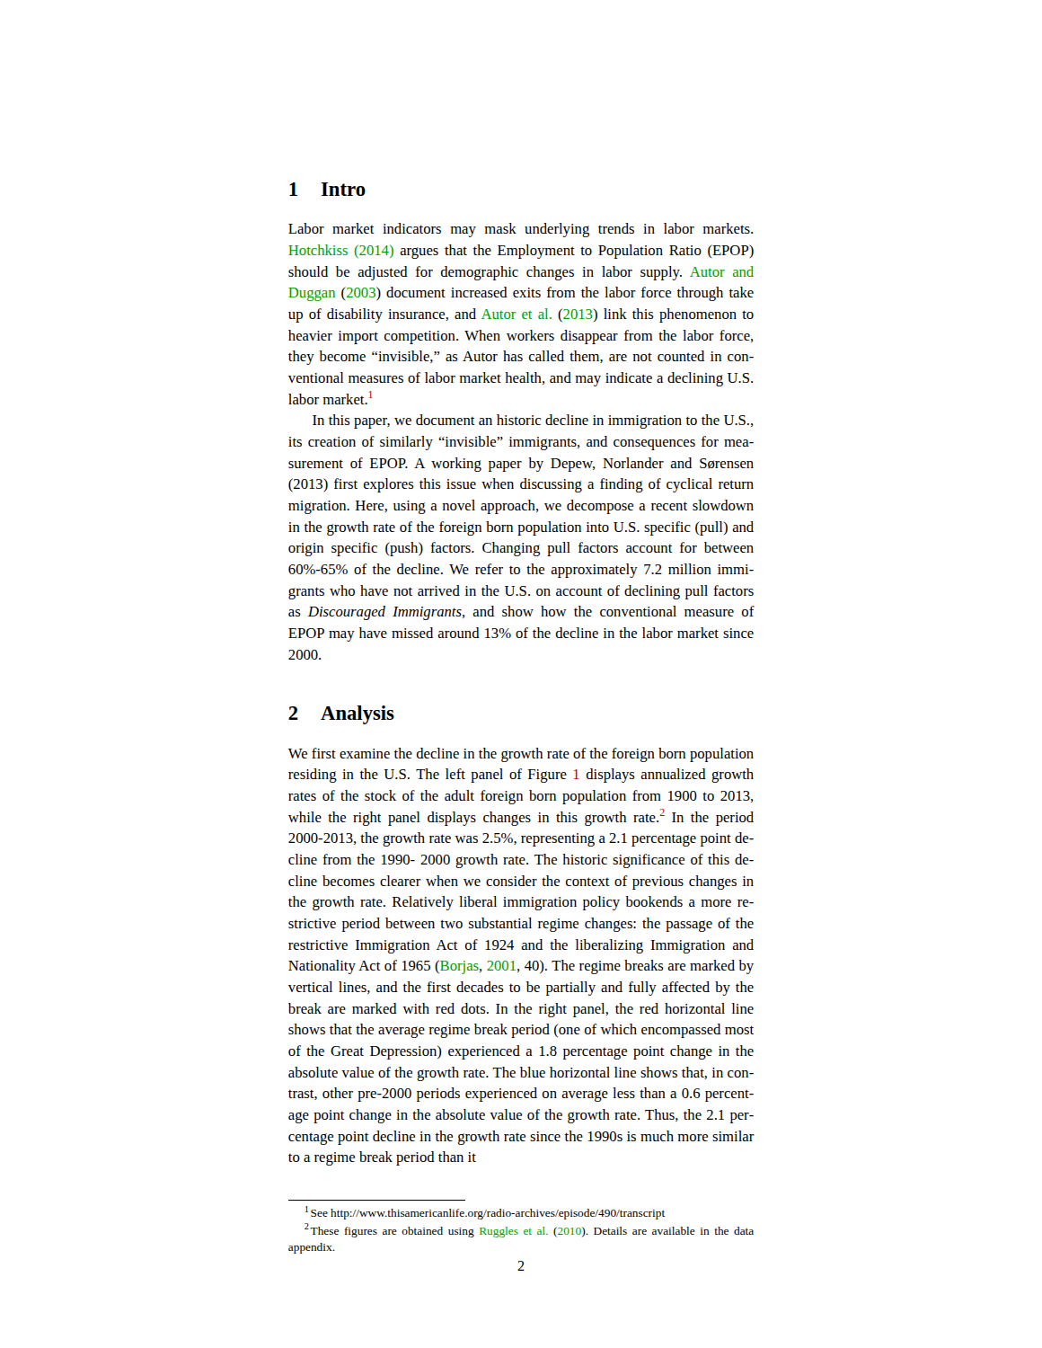1 Intro
Labor market indicators may mask underlying trends in labor markets. Hotchkiss (2014) argues that the Employment to Population Ratio (EPOP) should be adjusted for demographic changes in labor supply. Autor and Duggan (2003) document increased exits from the labor force through take up of disability insurance, and Autor et al. (2013) link this phenomenon to heavier import competition. When workers disappear from the labor force, they become “invisible,” as Autor has called them, are not counted in conventional measures of labor market health, and may indicate a declining U.S. labor market.1
In this paper, we document an historic decline in immigration to the U.S., its creation of similarly “invisible” immigrants, and consequences for measurement of EPOP. A working paper by Depew, Norlander and Sørensen (2013) first explores this issue when discussing a finding of cyclical return migration. Here, using a novel approach, we decompose a recent slowdown in the growth rate of the foreign born population into U.S. specific (pull) and origin specific (push) factors. Changing pull factors account for between 60%-65% of the decline. We refer to the approximately 7.2 million immigrants who have not arrived in the U.S. on account of declining pull factors as Discouraged Immigrants, and show how the conventional measure of EPOP may have missed around 13% of the decline in the labor market since 2000.
2 Analysis
We first examine the decline in the growth rate of the foreign born population residing in the U.S. The left panel of Figure 1 displays annualized growth rates of the stock of the adult foreign born population from 1900 to 2013, while the right panel displays changes in this growth rate.2 In the period 2000-2013, the growth rate was 2.5%, representing a 2.1 percentage point decline from the 1990- 2000 growth rate. The historic significance of this decline becomes clearer when we consider the context of previous changes in the growth rate. Relatively liberal immigration policy bookends a more restrictive period between two substantial regime changes: the passage of the restrictive Immigration Act of 1924 and the liberalizing Immigration and Nationality Act of 1965 (Borjas, 2001, 40). The regime breaks are marked by vertical lines, and the first decades to be partially and fully affected by the break are marked with red dots. In the right panel, the red horizontal line shows that the average regime break period (one of which encompassed most of the Great Depression) experienced a 1.8 percentage point change in the absolute value of the growth rate. The blue horizontal line shows that, in contrast, other pre-2000 periods experienced on average less than a 0.6 percentage point change in the absolute value of the growth rate. Thus, the 2.1 percentage point decline in the growth rate since the 1990s is much more similar to a regime break period than it
1 See http://www.thisamericanlife.org/radio-archives/episode/490/transcript
2 These figures are obtained using Ruggles et al. (2010). Details are available in the data appendix.
2